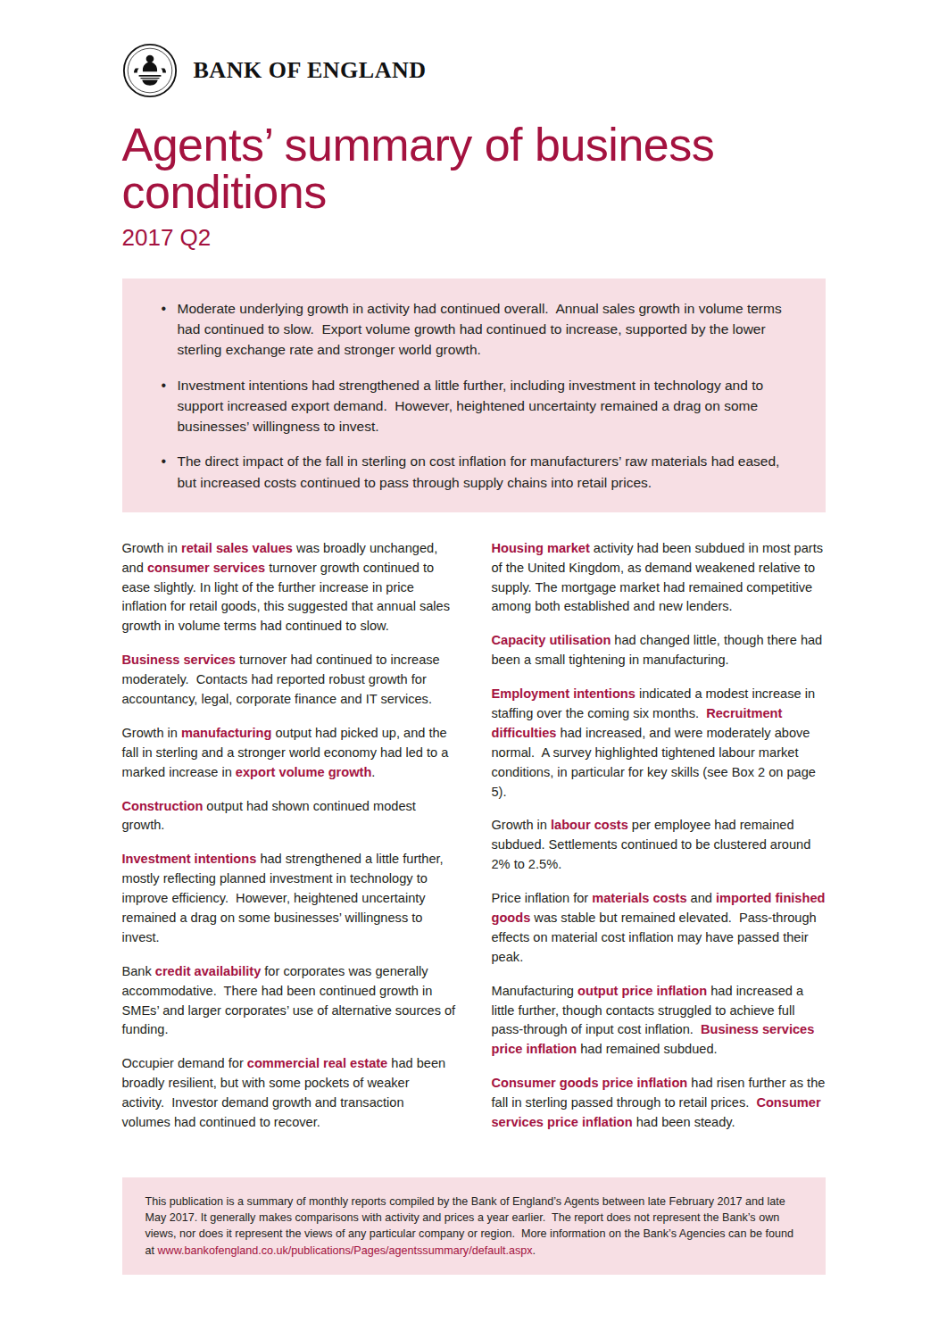BANK OF ENGLAND
Agents’ summary of business conditions
2017 Q2
Moderate underlying growth in activity had continued overall. Annual sales growth in volume terms had continued to slow. Export volume growth had continued to increase, supported by the lower sterling exchange rate and stronger world growth.
Investment intentions had strengthened a little further, including investment in technology and to support increased export demand. However, heightened uncertainty remained a drag on some businesses’ willingness to invest.
The direct impact of the fall in sterling on cost inflation for manufacturers’ raw materials had eased, but increased costs continued to pass through supply chains into retail prices.
Growth in retail sales values was broadly unchanged, and consumer services turnover growth continued to ease slightly. In light of the further increase in price inflation for retail goods, this suggested that annual sales growth in volume terms had continued to slow.
Business services turnover had continued to increase moderately. Contacts had reported robust growth for accountancy, legal, corporate finance and IT services.
Growth in manufacturing output had picked up, and the fall in sterling and a stronger world economy had led to a marked increase in export volume growth.
Construction output had shown continued modest growth.
Investment intentions had strengthened a little further, mostly reflecting planned investment in technology to improve efficiency. However, heightened uncertainty remained a drag on some businesses’ willingness to invest.
Bank credit availability for corporates was generally accommodative. There had been continued growth in SMEs’ and larger corporates’ use of alternative sources of funding.
Occupier demand for commercial real estate had been broadly resilient, but with some pockets of weaker activity. Investor demand growth and transaction volumes had continued to recover.
Housing market activity had been subdued in most parts of the United Kingdom, as demand weakened relative to supply. The mortgage market had remained competitive among both established and new lenders.
Capacity utilisation had changed little, though there had been a small tightening in manufacturing.
Employment intentions indicated a modest increase in staffing over the coming six months. Recruitment difficulties had increased, and were moderately above normal. A survey highlighted tightened labour market conditions, in particular for key skills (see Box 2 on page 5).
Growth in labour costs per employee had remained subdued. Settlements continued to be clustered around 2% to 2.5%.
Price inflation for materials costs and imported finished goods was stable but remained elevated. Pass-through effects on material cost inflation may have passed their peak.
Manufacturing output price inflation had increased a little further, though contacts struggled to achieve full pass-through of input cost inflation. Business services price inflation had remained subdued.
Consumer goods price inflation had risen further as the fall in sterling passed through to retail prices. Consumer services price inflation had been steady.
This publication is a summary of monthly reports compiled by the Bank of England’s Agents between late February 2017 and late May 2017. It generally makes comparisons with activity and prices a year earlier. The report does not represent the Bank’s own views, nor does it represent the views of any particular company or region. More information on the Bank’s Agencies can be found at www.bankofengland.co.uk/publications/Pages/agentssummary/default.aspx.